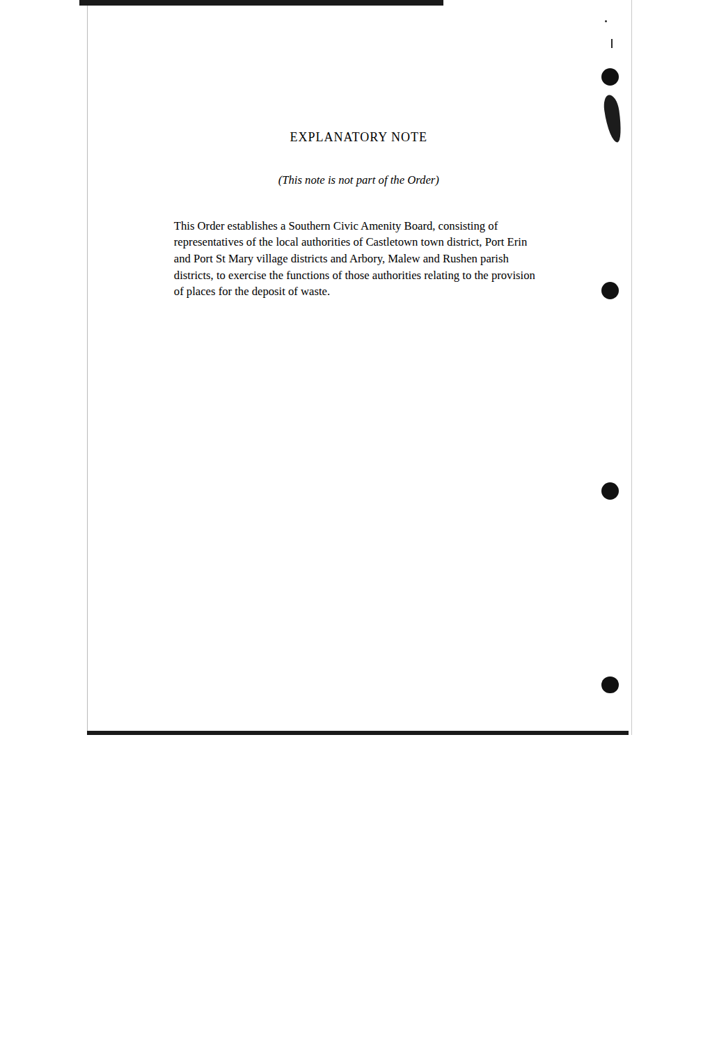EXPLANATORY NOTE
(This note is not part of the Order)
This Order establishes a Southern Civic Amenity Board, consisting of representatives of the local authorities of Castletown town district, Port Erin and Port St Mary village districts and Arbory, Malew and Rushen parish districts, to exercise the functions of those authorities relating to the provision of places for the deposit of waste.